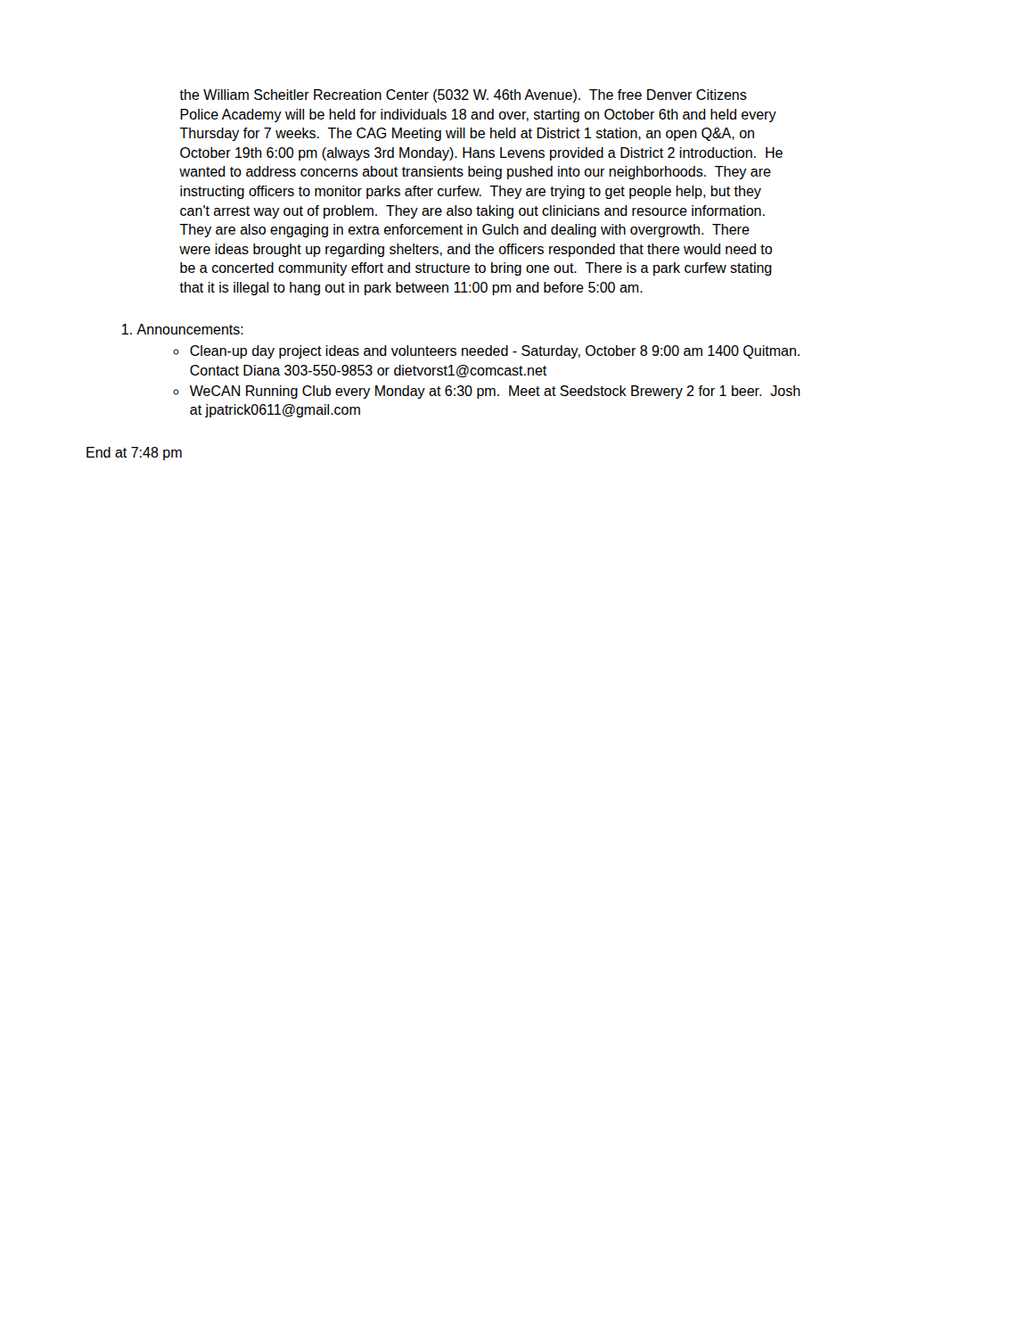the William Scheitler Recreation Center (5032 W. 46th Avenue). The free Denver Citizens Police Academy will be held for individuals 18 and over, starting on October 6th and held every Thursday for 7 weeks. The CAG Meeting will be held at District 1 station, an open Q&A, on October 19th 6:00 pm (always 3rd Monday). Hans Levens provided a District 2 introduction. He wanted to address concerns about transients being pushed into our neighborhoods. They are instructing officers to monitor parks after curfew. They are trying to get people help, but they can't arrest way out of problem. They are also taking out clinicians and resource information. They are also engaging in extra enforcement in Gulch and dealing with overgrowth. There were ideas brought up regarding shelters, and the officers responded that there would need to be a concerted community effort and structure to bring one out. There is a park curfew stating that it is illegal to hang out in park between 11:00 pm and before 5:00 am.
Announcements:
Clean-up day project ideas and volunteers needed - Saturday, October 8 9:00 am 1400 Quitman. Contact Diana 303-550-9853 or dietvorst1@comcast.net
WeCAN Running Club every Monday at 6:30 pm. Meet at Seedstock Brewery 2 for 1 beer. Josh at jpatrick0611@gmail.com
End at 7:48 pm